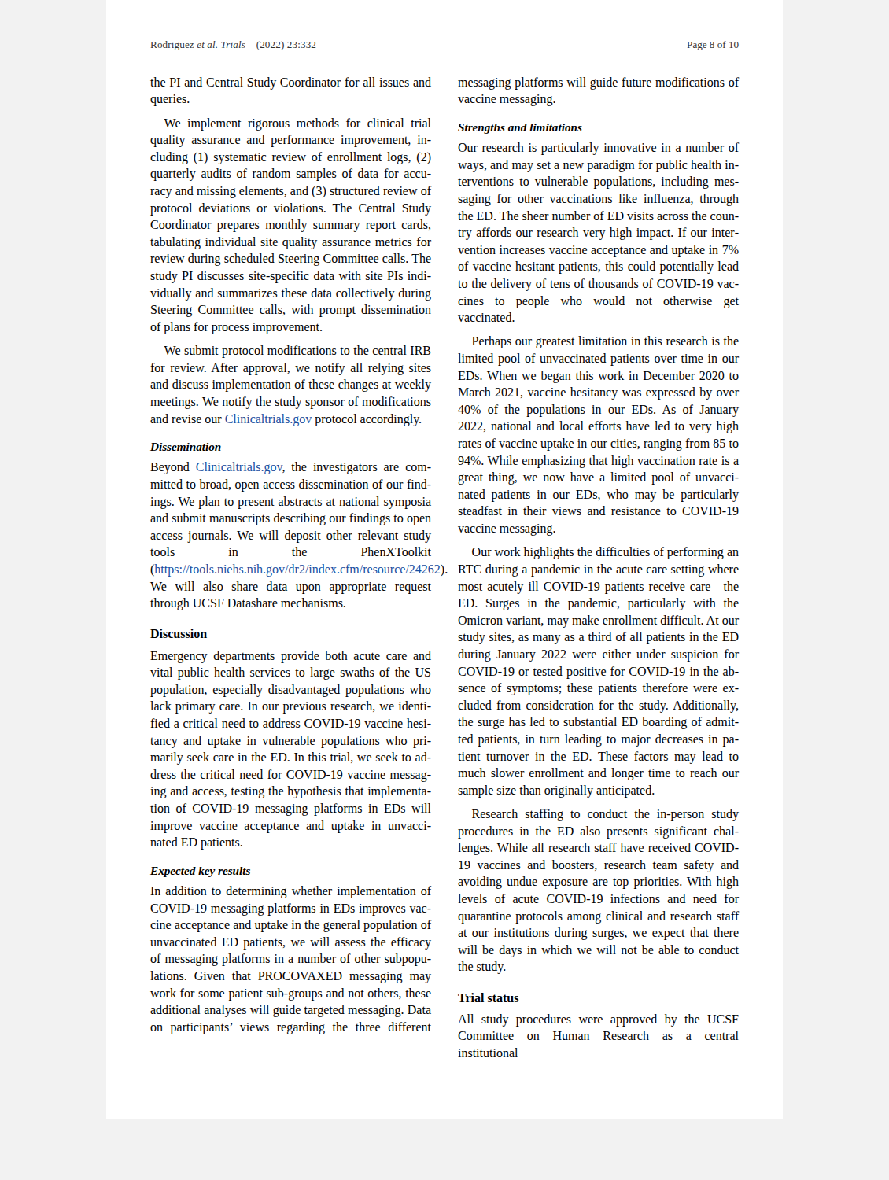Rodriguez et al. Trials (2022) 23:332
Page 8 of 10
the PI and Central Study Coordinator for all issues and queries.
We implement rigorous methods for clinical trial quality assurance and performance improvement, including (1) systematic review of enrollment logs, (2) quarterly audits of random samples of data for accuracy and missing elements, and (3) structured review of protocol deviations or violations. The Central Study Coordinator prepares monthly summary report cards, tabulating individual site quality assurance metrics for review during scheduled Steering Committee calls. The study PI discusses site-specific data with site PIs individually and summarizes these data collectively during Steering Committee calls, with prompt dissemination of plans for process improvement.
We submit protocol modifications to the central IRB for review. After approval, we notify all relying sites and discuss implementation of these changes at weekly meetings. We notify the study sponsor of modifications and revise our Clinicaltrials.gov protocol accordingly.
Dissemination
Beyond Clinicaltrials.gov, the investigators are committed to broad, open access dissemination of our findings. We plan to present abstracts at national symposia and submit manuscripts describing our findings to open access journals. We will deposit other relevant study tools in the PhenXToolkit (https://tools.niehs.nih.gov/dr2/index.cfm/resource/24262). We will also share data upon appropriate request through UCSF Datashare mechanisms.
Discussion
Emergency departments provide both acute care and vital public health services to large swaths of the US population, especially disadvantaged populations who lack primary care. In our previous research, we identified a critical need to address COVID-19 vaccine hesitancy and uptake in vulnerable populations who primarily seek care in the ED. In this trial, we seek to address the critical need for COVID-19 vaccine messaging and access, testing the hypothesis that implementation of COVID-19 messaging platforms in EDs will improve vaccine acceptance and uptake in unvaccinated ED patients.
Expected key results
In addition to determining whether implementation of COVID-19 messaging platforms in EDs improves vaccine acceptance and uptake in the general population of unvaccinated ED patients, we will assess the efficacy of messaging platforms in a number of other subpopulations. Given that PROCOVAXED messaging may work for some patient sub-groups and not others, these additional analyses will guide targeted messaging. Data on participants’ views regarding the three different messaging platforms will guide future modifications of vaccine messaging.
Strengths and limitations
Our research is particularly innovative in a number of ways, and may set a new paradigm for public health interventions to vulnerable populations, including messaging for other vaccinations like influenza, through the ED. The sheer number of ED visits across the country affords our research very high impact. If our intervention increases vaccine acceptance and uptake in 7% of vaccine hesitant patients, this could potentially lead to the delivery of tens of thousands of COVID-19 vaccines to people who would not otherwise get vaccinated.
Perhaps our greatest limitation in this research is the limited pool of unvaccinated patients over time in our EDs. When we began this work in December 2020 to March 2021, vaccine hesitancy was expressed by over 40% of the populations in our EDs. As of January 2022, national and local efforts have led to very high rates of vaccine uptake in our cities, ranging from 85 to 94%. While emphasizing that high vaccination rate is a great thing, we now have a limited pool of unvaccinated patients in our EDs, who may be particularly steadfast in their views and resistance to COVID-19 vaccine messaging.
Our work highlights the difficulties of performing an RTC during a pandemic in the acute care setting where most acutely ill COVID-19 patients receive care—the ED. Surges in the pandemic, particularly with the Omicron variant, may make enrollment difficult. At our study sites, as many as a third of all patients in the ED during January 2022 were either under suspicion for COVID-19 or tested positive for COVID-19 in the absence of symptoms; these patients therefore were excluded from consideration for the study. Additionally, the surge has led to substantial ED boarding of admitted patients, in turn leading to major decreases in patient turnover in the ED. These factors may lead to much slower enrollment and longer time to reach our sample size than originally anticipated.
Research staffing to conduct the in-person study procedures in the ED also presents significant challenges. While all research staff have received COVID-19 vaccines and boosters, research team safety and avoiding undue exposure are top priorities. With high levels of acute COVID-19 infections and need for quarantine protocols among clinical and research staff at our institutions during surges, we expect that there will be days in which we will not be able to conduct the study.
Trial status
All study procedures were approved by the UCSF Committee on Human Research as a central institutional